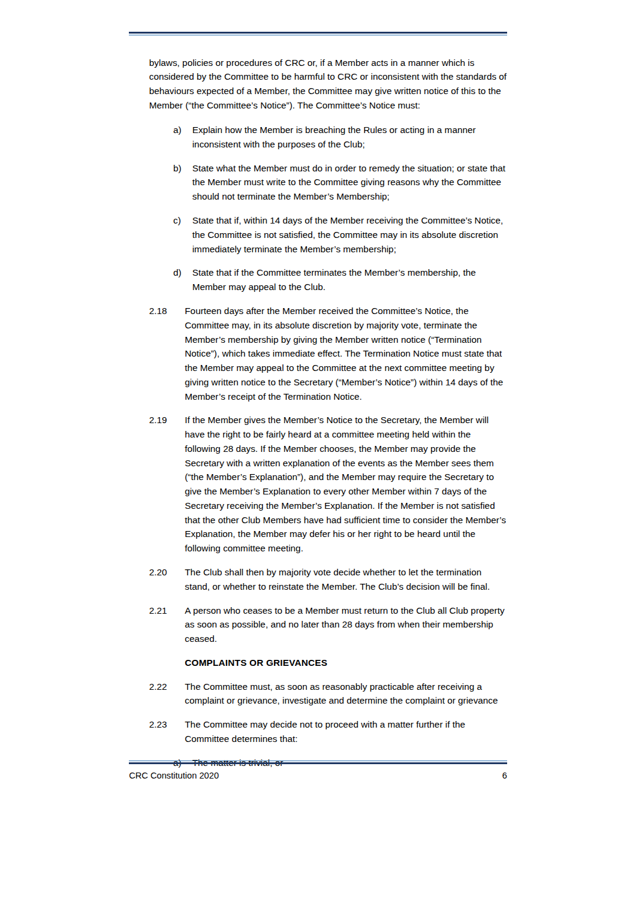bylaws, policies or procedures of CRC or, if a Member acts in a manner which is considered by the Committee to be harmful to CRC or inconsistent with the standards of behaviours expected of a Member, the Committee may give written notice of this to the Member (“the Committee’s Notice”). The Committee’s Notice must:
a)
Explain how the Member is breaching the Rules or acting in a manner inconsistent with the purposes of the Club;
b)
State what the Member must do in order to remedy the situation; or state that the Member must write to the Committee giving reasons why the Committee should not terminate the Member’s Membership;
c)
State that if, within 14 days of the Member receiving the Committee’s Notice, the Committee is not satisfied, the Committee may in its absolute discretion immediately terminate the Member’s membership;
d)
State that if the Committee terminates the Member’s membership, the Member may appeal to the Club.
2.18
Fourteen days after the Member received the Committee’s Notice, the Committee may, in its absolute discretion by majority vote, terminate the Member’s membership by giving the Member written notice (“Termination Notice”), which takes immediate effect. The Termination Notice must state that the Member may appeal to the Committee at the next committee meeting by giving written notice to the Secretary (“Member’s Notice”) within 14 days of the Member’s receipt of the Termination Notice.
2.19
If the Member gives the Member’s Notice to the Secretary, the Member will have the right to be fairly heard at a committee meeting held within the following 28 days. If the Member chooses, the Member may provide the Secretary with a written explanation of the events as the Member sees them (“the Member’s Explanation”), and the Member may require the Secretary to give the Member’s Explanation to every other Member within 7 days of the Secretary receiving the Member’s Explanation. If the Member is not satisfied that the other Club Members have had sufficient time to consider the Member’s Explanation, the Member may defer his or her right to be heard until the following committee meeting.
2.20
The Club shall then by majority vote decide whether to let the termination stand, or whether to reinstate the Member. The Club’s decision will be final.
2.21
A person who ceases to be a Member must return to the Club all Club property as soon as possible, and no later than 28 days from when their membership ceased.
COMPLAINTS OR GRIEVANCES
2.22
The Committee must, as soon as reasonably practicable after receiving a complaint or grievance, investigate and determine the complaint or grievance
2.23
The Committee may decide not to proceed with a matter further if the Committee determines that:
a)
The matter is trivial, or
CRC Constitution 2020 6